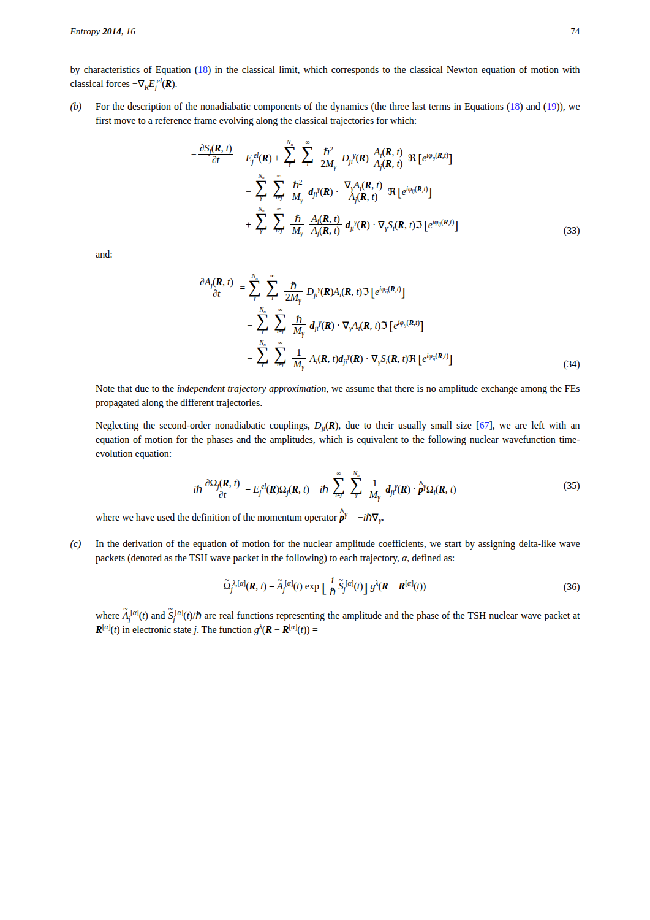Entropy 2014, 16 74
by characteristics of Equation (18) in the classical limit, which corresponds to the classical Newton equation of motion with classical forces −∇REjel(R).
(b)
For the description of the nonadiabatic components of the dynamics (the three last terms in Equations (18) and (19)), we first move to a reference frame evolving along the classical trajectories for which:
| − ∂ S j ( R , t ) ∂ t | = | E j el ( R ) + N n ∑ γ ∞ ∑ i ℏ 2 2 M γ D ji γ ( R ) A i ( R , t ) A j ( R , t ) ℜ [ e iφ ij ( R , t ) ] |
| | | − N n ∑ γ ∞ ∑ i ≠ j ℏ 2 M γ d ji γ ( R ) · ∇ γ A i ( R , t ) A j ( R , t ) ℜ [ e iφ ij ( R , t ) ] |
| | | + N n ∑ γ ∞ ∑ i ≠ j ℏ M γ A i ( R , t ) A j ( R , t ) d ji γ ( R ) · ∇ γ S i ( R , t )ℑ [ e iφ ij ( R , t ) ] |
(33)
and:
| ∂ A j ( R , t ) ∂ t | = | N n ∑ γ ∞ ∑ i ℏ 2 M γ D ji γ ( R ) A i ( R , t )ℑ [ e iφ ij ( R , t ) ] |
| | | − N n ∑ γ ∞ ∑ i ≠ j ℏ M γ d ji γ ( R ) · ∇ γ A i ( R , t )ℑ [ e iφ ij ( R , t ) ] |
| | | − N n ∑ γ ∞ ∑ i ≠ j 1 M γ A i ( R , t ) d ji γ ( R ) · ∇ γ S i ( R , t )ℜ [ e iφ ij ( R , t ) ] |
(34)
Note that due to the independent trajectory approximation, we assume that there is no amplitude exchange among the FEs propagated along the different trajectories.
Neglecting the second-order nonadiabatic couplings, Dji(R), due to their usually small size [67], we are left with an equation of motion for the phases and the amplitudes, which is equivalent to the following nuclear wavefunction time-evolution equation:
iℏ∂Ωj(R, t)∂t = Ejel(R)Ωj(R, t) − iℏ ∞∑i≠j Nn∑γ 1 Mγ djiγ(R) · pγΩi(R, t)
(35)
where we have used the definition of the momentum operator pγ = −iℏ∇γ.
(c)
In the derivation of the equation of motion for the nuclear amplitude coefficients, we start by assigning delta-like wave packets (denoted as the TSH wave packet in the following) to each trajectory, α, defined as:
Ωjλ,[α](R, t) = Aj[α](t) exp [iℏ Sj[α](t)] gλ(R − R[α](t))
(36)
where Aj[α](t) and Sj[α](t)/ℏ are real functions representing the amplitude and the phase of the TSH nuclear wave packet at R[α](t) in electronic state j. The function gλ(R − R[α](t)) =